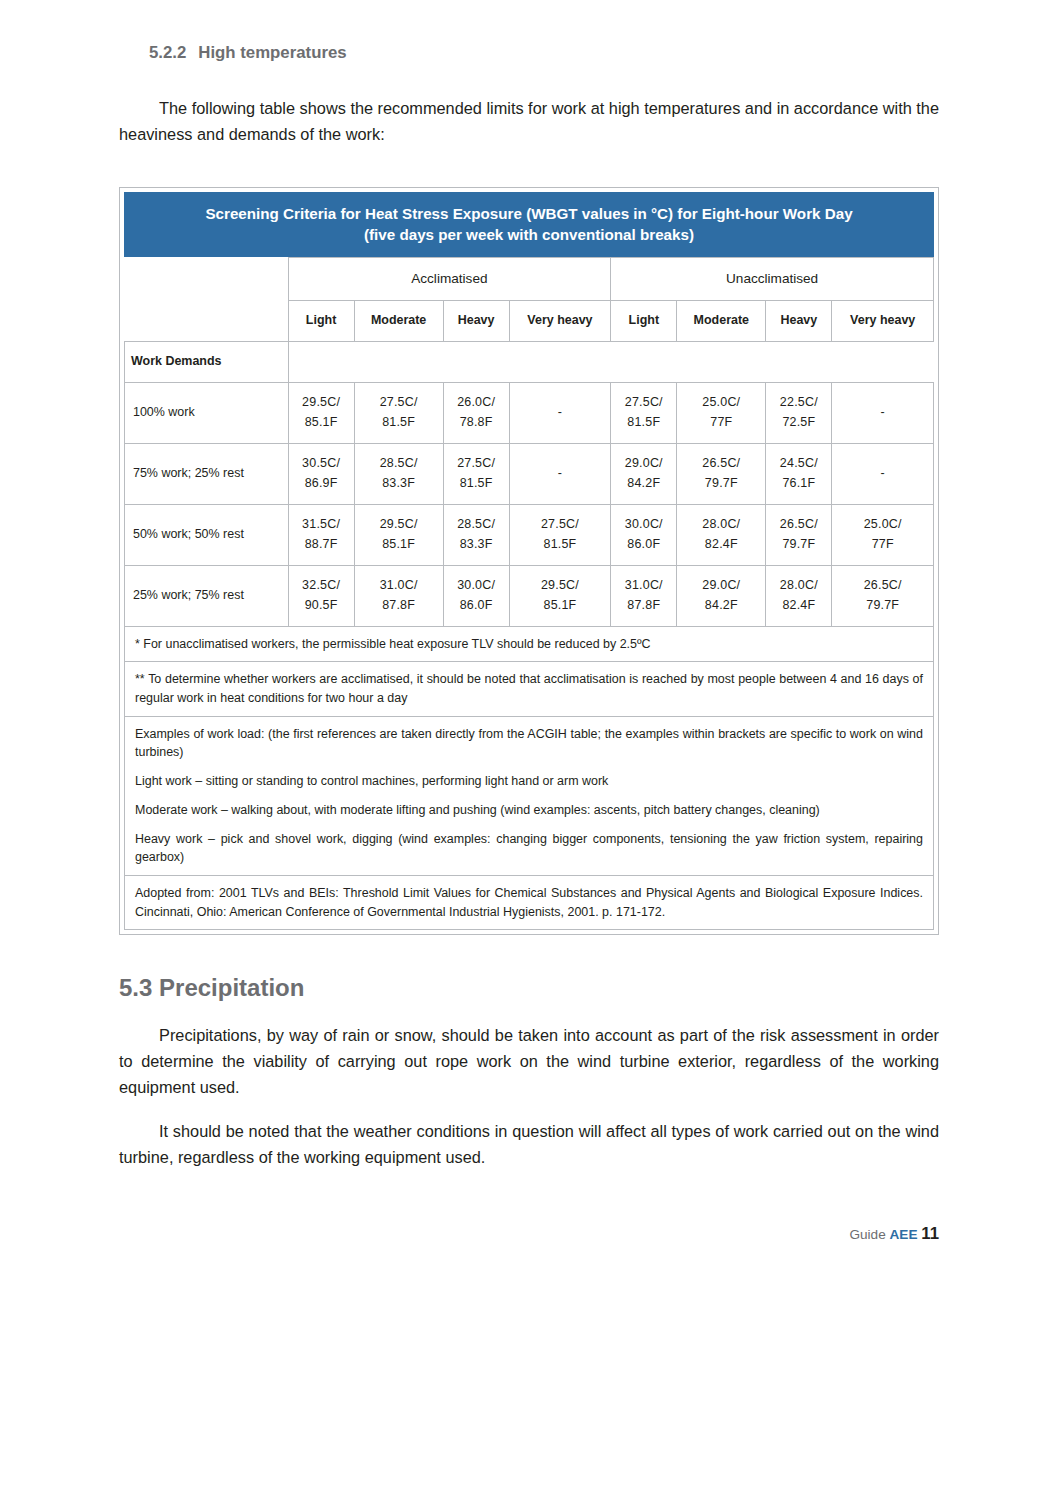5.2.2 High temperatures
The following table shows the recommended limits for work at high temperatures and in accordance with the heaviness and demands of the work:
Screening Criteria for Heat Stress Exposure (WBGT values in °C) for Eight-hour Work Day (five days per week with conventional breaks)
| | Acclimatised | Unacclimatised |
| --- | --- | --- |
| Light | Moderate | Heavy | Very heavy | Light | Moderate | Heavy | Very heavy |
| Work Demands | |
| 100% work | 29.5C/ 85.1F | 27.5C/ 81.5F | 26.0C/ 78.8F | - | 27.5C/ 81.5F | 25.0C/ 77F | 22.5C/ 72.5F | - |
| 75% work; 25% rest | 30.5C/ 86.9F | 28.5C/ 83.3F | 27.5C/ 81.5F | - | 29.0C/ 84.2F | 26.5C/ 79.7F | 24.5C/ 76.1F | - |
| 50% work; 50% rest | 31.5C/ 88.7F | 29.5C/ 85.1F | 28.5C/ 83.3F | 27.5C/ 81.5F | 30.0C/ 86.0F | 28.0C/ 82.4F | 26.5C/ 79.7F | 25.0C/ 77F |
| 25% work; 75% rest | 32.5C/ 90.5F | 31.0C/ 87.8F | 30.0C/ 86.0F | 29.5C/ 85.1F | 31.0C/ 87.8F | 29.0C/ 84.2F | 28.0C/ 82.4F | 26.5C/ 79.7F |
| * For unacclimatised workers, the permissible heat exposure TLV should be reduced by 2.5ºC |
| ** To determine whether workers are acclimatised, it should be noted that acclimatisation is reached by most people between 4 and 16 days of regular work in heat conditions for two hour a day |
| Examples of work load: (the first references are taken directly from the ACGIH table; the examples within brackets are specific to work on wind turbines) Light work – sitting or standing to control machines, performing light hand or arm work Moderate work – walking about, with moderate lifting and pushing (wind examples: ascents, pitch battery changes, cleaning) Heavy work – pick and shovel work, digging (wind examples: changing bigger components, tensioning the yaw friction system, repairing gearbox) |
| Adopted from: 2001 TLVs and BEIs: Threshold Limit Values for Chemical Substances and Physical Agents and Biological Exposure Indices. Cincinnati, Ohio: American Conference of Governmental Industrial Hygienists, 2001. p. 171-172. |
5.3 Precipitation
Precipitations, by way of rain or snow, should be taken into account as part of the risk assessment in order to determine the viability of carrying out rope work on the wind turbine exterior, regardless of the working equipment used.
It should be noted that the weather conditions in question will affect all types of work carried out on the wind turbine, regardless of the working equipment used.
Guide AEE 11